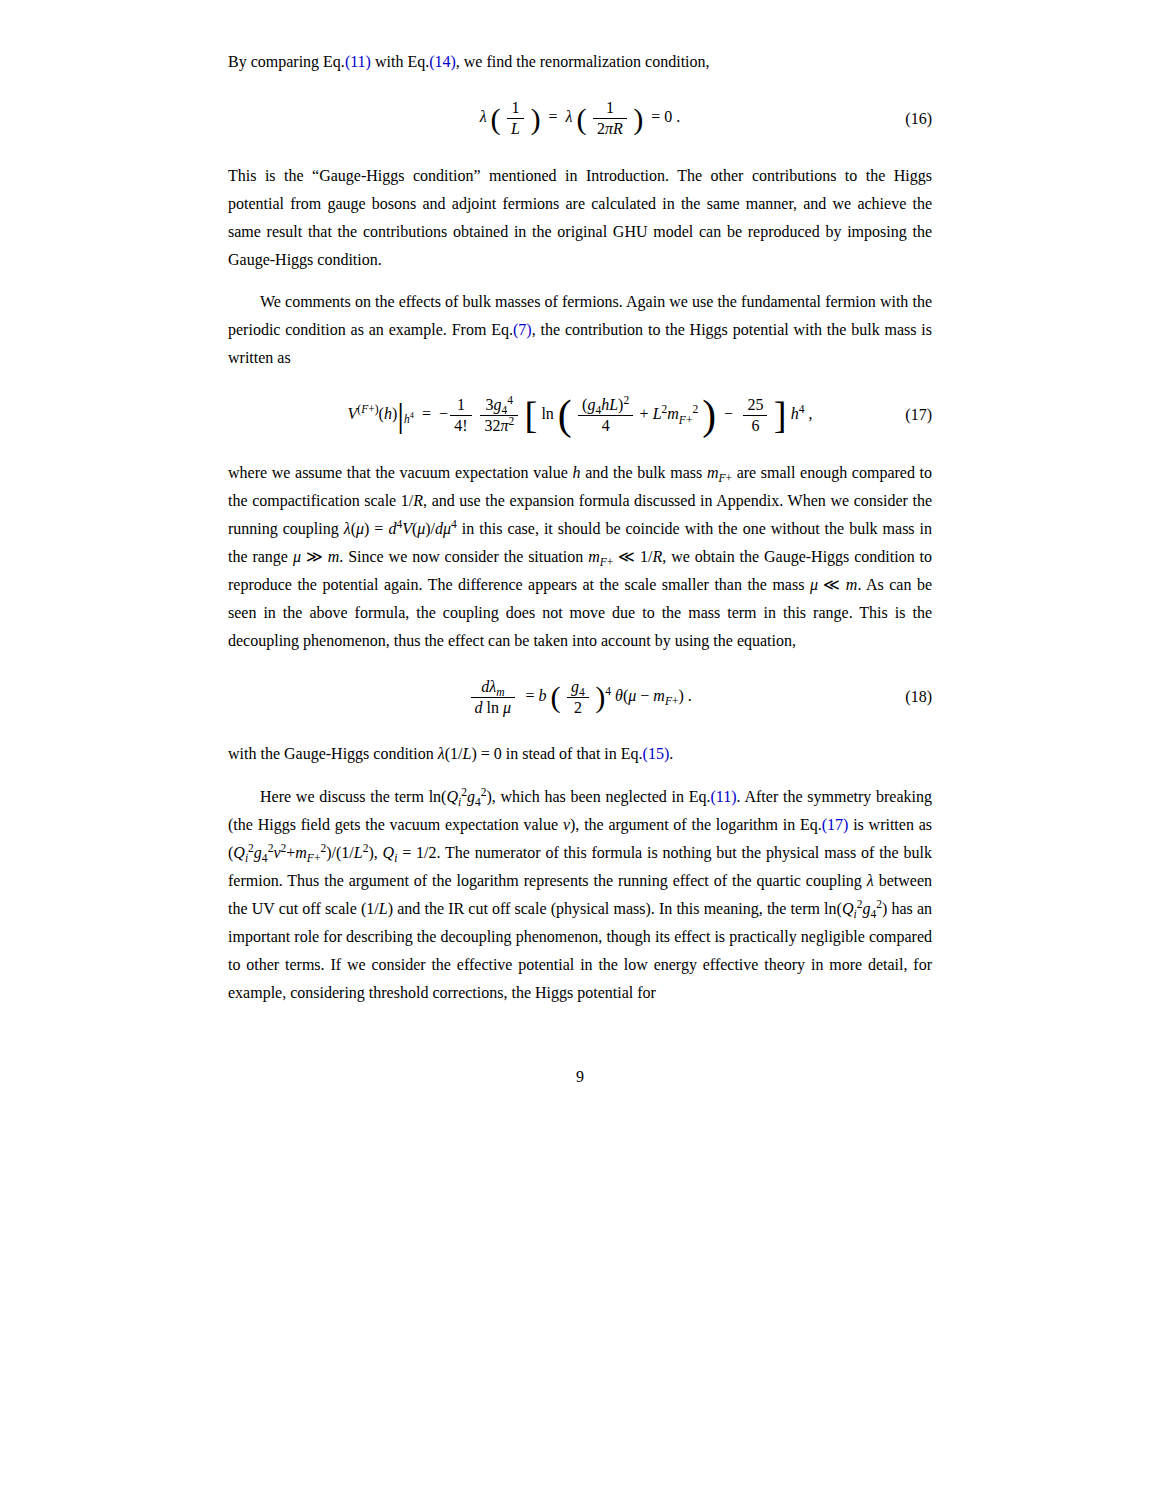By comparing Eq.(11) with Eq.(14), we find the renormalization condition,
λ ( 1 L ) = λ ( 12πR ) = 0 .
(16)
This is the “Gauge-Higgs condition” mentioned in Introduction. The other contributions to the Higgs potential from gauge bosons and adjoint fermions are calculated in the same manner, and we achieve the same result that the contributions obtained in the original GHU model can be reproduced by imposing the Gauge-Higgs condition.
We comments on the effects of bulk masses of fermions. Again we use the fundamental fermion with the periodic condition as an example. From Eq.(7), the contribution to the Higgs potential with the bulk mass is written as
V(F+)(h)|h4 = −14! 3g4432π2 [ ln ( (g4hL)24 + L2mF+2 ) − 256 ] h4 ,
(17)
where we assume that the vacuum expectation value h and the bulk mass mF+ are small enough compared to the compactification scale 1/R, and use the expansion formula discussed in Appendix. When we consider the running coupling λ(μ) = d4V(μ)/dμ4 in this case, it should be coincide with the one without the bulk mass in the range μ ≫ m. Since we now consider the situation mF+ ≪ 1/R, we obtain the Gauge-Higgs condition to reproduce the potential again. The difference appears at the scale smaller than the mass μ ≪ m. As can be seen in the above formula, the coupling does not move due to the mass term in this range. This is the decoupling phenomenon, thus the effect can be taken into account by using the equation,
dλm d ln μ = b ( g42 )4 θ(μ − mF+) .
(18)
with the Gauge-Higgs condition λ(1/L) = 0 in stead of that in Eq.(15).
Here we discuss the term ln(Qi2g42), which has been neglected in Eq.(11). After the symmetry breaking (the Higgs field gets the vacuum expectation value v), the argument of the logarithm in Eq.(17) is written as (Qi2g42v2+mF+2)/(1/L2), Qi = 1/2. The numerator of this formula is nothing but the physical mass of the bulk fermion. Thus the argument of the logarithm represents the running effect of the quartic coupling λ between the UV cut off scale (1/L) and the IR cut off scale (physical mass). In this meaning, the term ln(Qi2g42) has an important role for describing the decoupling phenomenon, though its effect is practically negligible compared to other terms. If we consider the effective potential in the low energy effective theory in more detail, for example, considering threshold corrections, the Higgs potential for
9